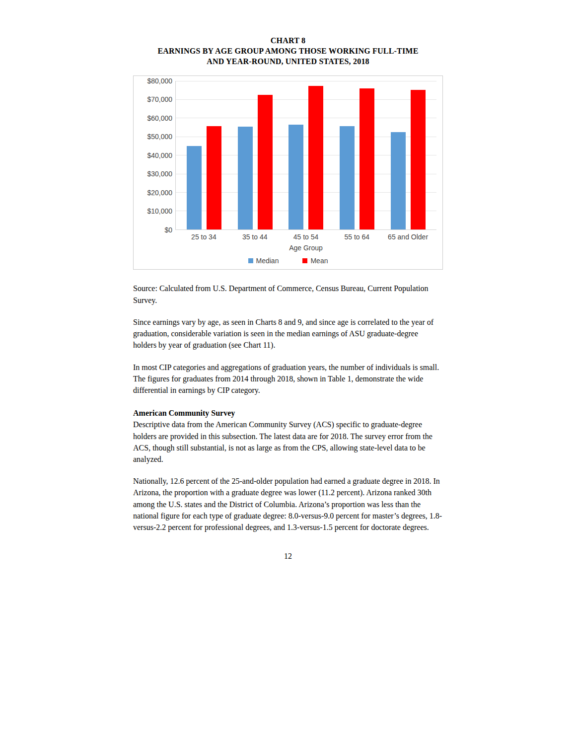CHART 8
EARNINGS BY AGE GROUP AMONG THOSE WORKING FULL-TIME
AND YEAR-ROUND, UNITED STATES, 2018
$80,000
$70,000
$60,000
$50,000
$40,000
$30,000
$20,000
$10,000
$0
25 to 34 35 to 44 45 to 54 55 to 64 65 and Older
Age Group
Median
Mean
Source: Calculated from U.S. Department of Commerce, Census Bureau, Current Population Survey.
Since earnings vary by age, as seen in Charts 8 and 9, and since age is correlated to the year of graduation, considerable variation is seen in the median earnings of ASU graduate-degree holders by year of graduation (see Chart 11).
In most CIP categories and aggregations of graduation years, the number of individuals is small. The figures for graduates from 2014 through 2018, shown in Table 1, demonstrate the wide differential in earnings by CIP category.
American Community Survey
Descriptive data from the American Community Survey (ACS) specific to graduate-degree holders are provided in this subsection. The latest data are for 2018. The survey error from the ACS, though still substantial, is not as large as from the CPS, allowing state-level data to be analyzed.
Nationally, 12.6 percent of the 25-and-older population had earned a graduate degree in 2018. In Arizona, the proportion with a graduate degree was lower (11.2 percent). Arizona ranked 30th among the U.S. states and the District of Columbia. Arizona’s proportion was less than the national figure for each type of graduate degree: 8.0-versus-9.0 percent for master’s degrees, 1.8-versus-2.2 percent for professional degrees, and 1.3-versus-1.5 percent for doctorate degrees.
12